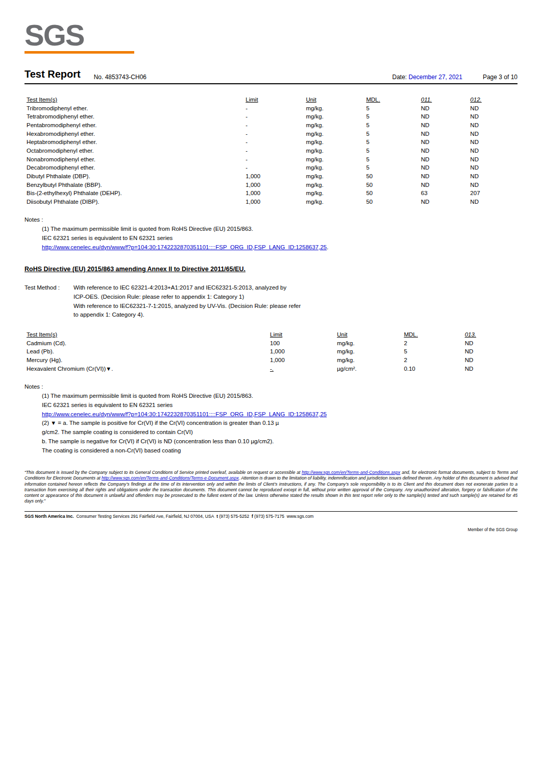SGS
Test Report
No. 4853743-CH06
Date: December 27, 2021
Page 3 of 10
| Test Item(s) | Limit | Unit | MDL. | 011. | 012. |
| --- | --- | --- | --- | --- | --- |
| Tribromodiphenyl ether. | - | mg/kg. | 5 | ND | ND |
| Tetrabromodiphenyl ether. | - | mg/kg. | 5 | ND | ND |
| Pentabromodiphenyl ether. | - | mg/kg. | 5 | ND | ND |
| Hexabromodiphenyl ether. | - | mg/kg. | 5 | ND | ND |
| Heptabromodiphenyl ether. | - | mg/kg. | 5 | ND | ND |
| Octabromodiphenyl ether. | - | mg/kg. | 5 | ND | ND |
| Nonabromodiphenyl ether. | - | mg/kg. | 5 | ND | ND |
| Decabromodiphenyl ether. | - | mg/kg. | 5 | ND | ND |
| Dibutyl Phthalate (DBP). | 1,000 | mg/kg. | 50 | ND | ND |
| Benzylbutyl Phthalate (BBP). | 1,000 | mg/kg. | 50 | ND | ND |
| Bis-(2-ethylhexyl) Phthalate (DEHP). | 1,000 | mg/kg. | 50 | 63 | 207 |
| Diisobutyl Phthalate (DIBP). | 1,000 | mg/kg. | 50 | ND | ND |
Notes :
(1) The maximum permissible limit is quoted from RoHS Directive (EU) 2015/863.
IEC 62321 series is equivalent to EN 62321 series
http://www.cenelec.eu/dyn/www/f?p=104:30:1742232870351101::::FSP_ORG_ID,FSP_LANG_ID:1258637,25.
RoHS Directive (EU) 2015/863 amending Annex II to Directive 2011/65/EU.
Test Method :
With reference to IEC 62321-4:2013+A1:2017 and IEC62321-5:2013, analyzed by
ICP-OES. (Decision Rule: please refer to appendix 1: Category 1)
With reference to IEC62321-7-1:2015, analyzed by UV-Vis. (Decision Rule: please refer
to appendix 1: Category 4).
| Test Item(s) | Limit | Unit | MDL. | 013. |
| --- | --- | --- | --- | --- |
| Cadmium (Cd). | 100 | mg/kg. | 2 | ND |
| Lead (Pb). | 1,000 | mg/kg. | 5 | ND |
| Mercury (Hg). | 1,000 | mg/kg. | 2 | ND |
| Hexavalent Chromium (Cr(VI)) ▼ . | -. | µg/cm². | 0.10 | ND |
Notes :
(1) The maximum permissible limit is quoted from RoHS Directive (EU) 2015/863.
IEC 62321 series is equivalent to EN 62321 series
http://www.cenelec.eu/dyn/www/f?p=104:30:1742232870351101::::FSP_ORG_ID,FSP_LANG_ID:1258637,25
(2) ▼ = a. The sample is positive for Cr(VI) if the Cr(VI) concentration is greater than 0.13 µ
g/cm2. The sample coating is considered to contain Cr(VI)
b. The sample is negative for Cr(VI) if Cr(VI) is ND (concentration less than 0.10 µg/cm2).
The coating is considered a non-Cr(VI) based coating
“This document is issued by the Company subject to its General Conditions of Service printed overleaf, available on request or accessible at http://www.sgs.com/en/Terms-and-Conditions.aspx and, for electronic format documents, subject to Terms and Conditions for Electronic Documents at http://www.sgs.com/en/Terms-and-Conditions/Terms-e-Document.aspx. Attention is drawn to the limitation of liability, indemnification and jurisdiction issues defined therein. Any holder of this document is advised that information contained hereon reflects the Company’s findings at the time of its intervention only and within the limits of Client’s instructions, if any. The Company’s sole responsibility is to its Client and this document does not exonerate parties to a transaction from exercising all their rights and obligations under the transaction documents. This document cannot be reproduced except in full, without prior written approval of the Company. Any unauthorized alteration, forgery or falsification of the content or appearance of this document is unlawful and offenders may be prosecuted to the fullest extent of the law. Unless otherwise stated the results shown in this test report refer only to the sample(s) tested and such sample(s) are retained for 45 days only.”
SGS North America Inc. Consumer Testing Services 291 Fairfield Ave, Fairfield, NJ 07004, USA t (973) 575-5252 f (973) 575-7175 www.sgs.com
Member of the SGS Group